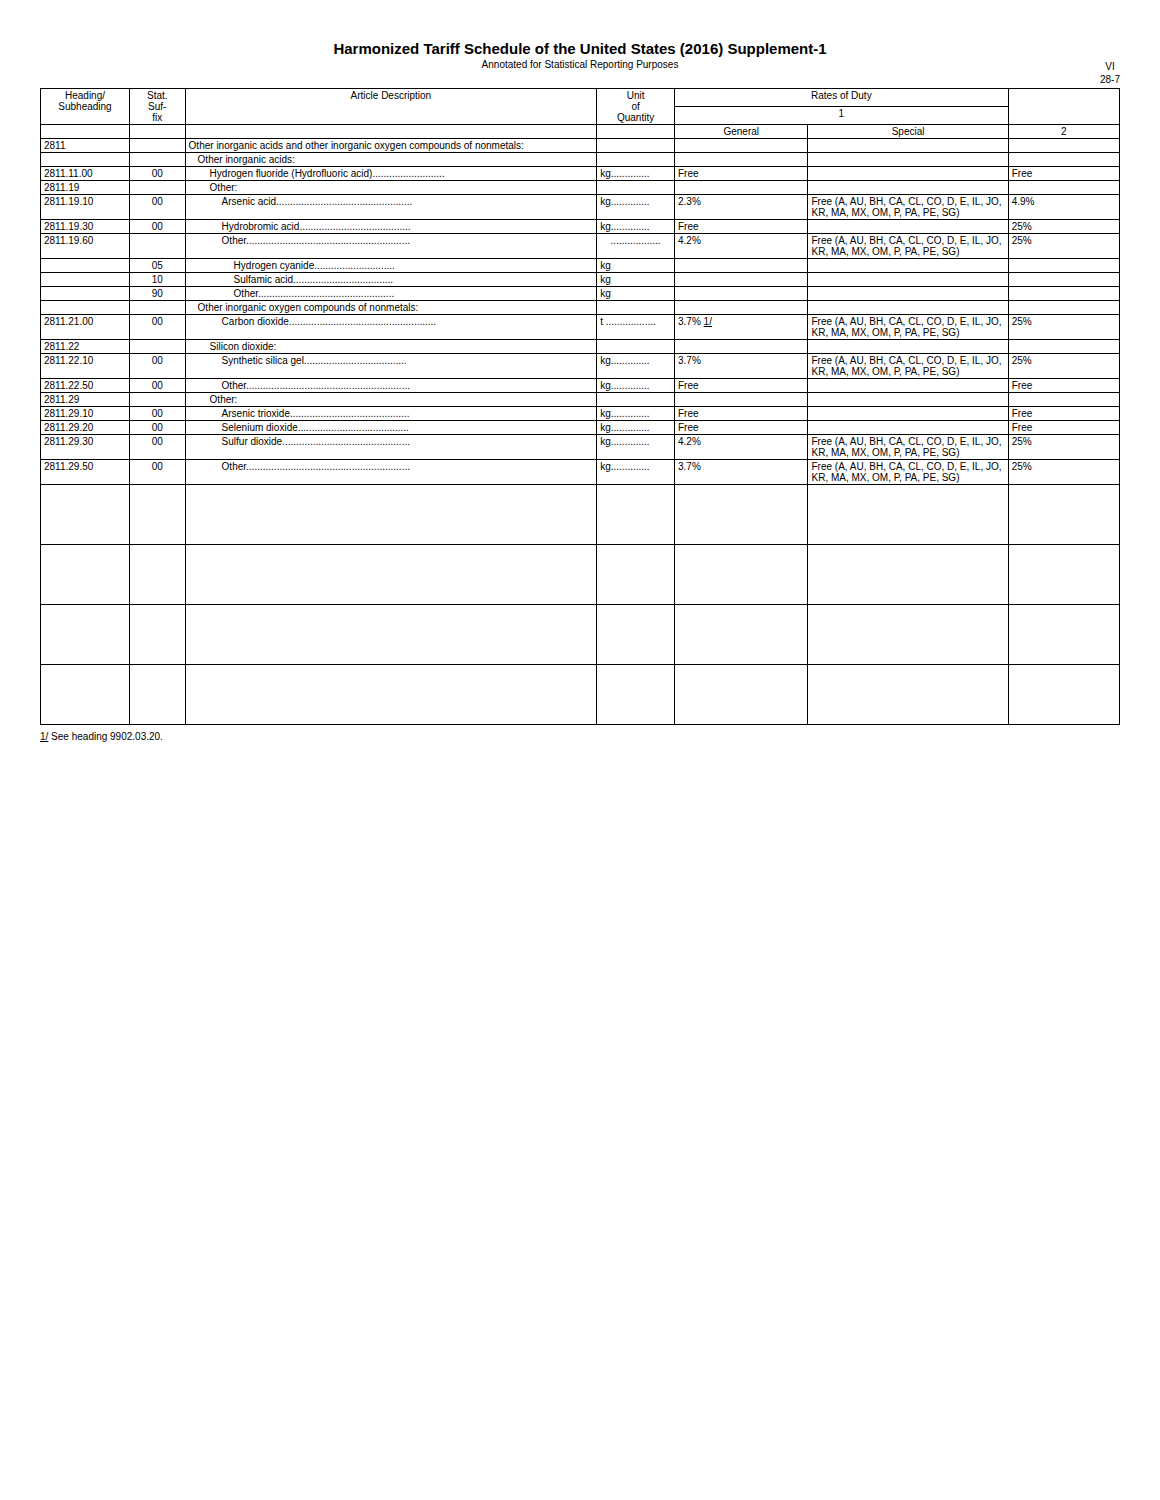VI
28-7
Harmonized Tariff Schedule of the United States (2016) Supplement-1
Annotated for Statistical Reporting Purposes
| Heading/ Subheading | Stat. Suf- fix | Article Description | Unit of Quantity | Rates of Duty | |
| --- | --- | --- | --- | --- | --- |
| 1 |
| | | | | General | Special | 2 |
| 2811 | | Other inorganic acids and other inorganic oxygen compounds of nonmetals: | | | | |
| | | Other inorganic acids: | | | | |
| 2811.11.00 | 00 | Hydrogen fluoride (Hydrofluoric acid).......................... | kg.............. | Free | | Free |
| 2811.19 | | Other: | | | | |
| 2811.19.10 | 00 | Arsenic acid................................................. | kg.............. | 2.3% | Free (A, AU, BH, CA, CL, CO, D, E, IL, JO, KR, MA, MX, OM, P, PA, PE, SG) | 4.9% |
| 2811.19.30 | 00 | Hydrobromic acid........................................ | kg.............. | Free | | 25% |
| 2811.19.60 | | Other........................................................... | .................. | 4.2% | Free (A, AU, BH, CA, CL, CO, D, E, IL, JO, KR, MA, MX, OM, P, PA, PE, SG) | 25% |
| | 05 | Hydrogen cyanide............................. | kg | | | |
| | 10 | Sulfamic acid.................................... | kg | | | |
| | 90 | Other................................................. | kg | | | |
| | | Other inorganic oxygen compounds of nonmetals: | | | | |
| 2811.21.00 | 00 | Carbon dioxide..................................................... | t .................. | 3.7% 1/ | Free (A, AU, BH, CA, CL, CO, D, E, IL, JO, KR, MA, MX, OM, P, PA, PE, SG) | 25% |
| 2811.22 | | Silicon dioxide: | | | | |
| 2811.22.10 | 00 | Synthetic silica gel..................................... | kg.............. | 3.7% | Free (A, AU, BH, CA, CL, CO, D, E, IL, JO, KR, MA, MX, OM, P, PA, PE, SG) | 25% |
| 2811.22.50 | 00 | Other........................................................... | kg.............. | Free | | Free |
| 2811.29 | | Other: | | | | |
| 2811.29.10 | 00 | Arsenic trioxide........................................... | kg.............. | Free | | Free |
| 2811.29.20 | 00 | Selenium dioxide........................................ | kg.............. | Free | | Free |
| 2811.29.30 | 00 | Sulfur dioxide.............................................. | kg.............. | 4.2% | Free (A, AU, BH, CA, CL, CO, D, E, IL, JO, KR, MA, MX, OM, P, PA, PE, SG) | 25% |
| 2811.29.50 | 00 | Other........................................................... | kg.............. | 3.7% | Free (A, AU, BH, CA, CL, CO, D, E, IL, JO, KR, MA, MX, OM, P, PA, PE, SG) | 25% |
1/ See heading 9902.03.20.